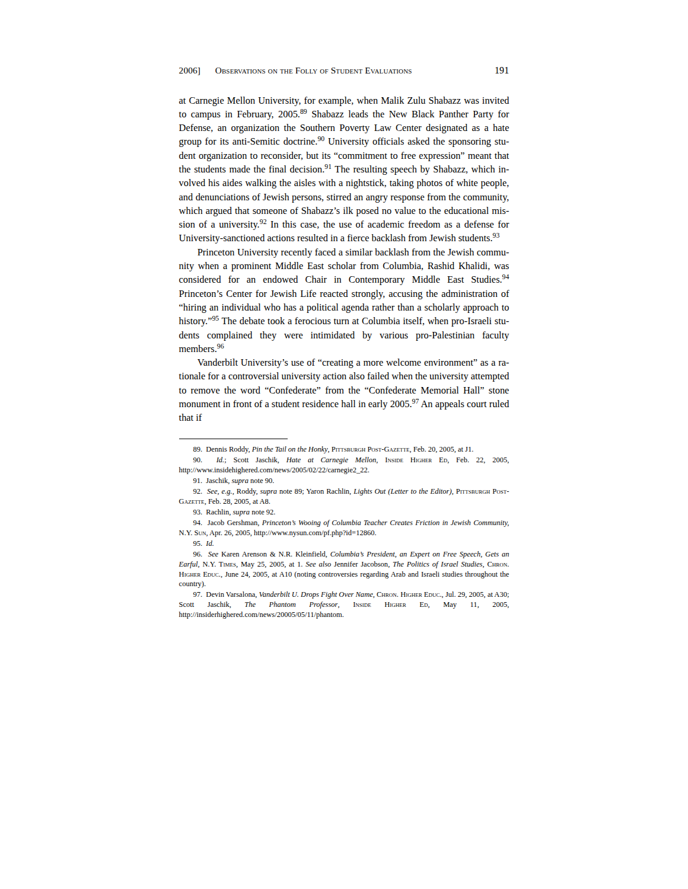2006] Observations on the Folly of Student Evaluations 191
at Carnegie Mellon University, for example, when Malik Zulu Shabazz was invited to campus in February, 2005.89 Shabazz leads the New Black Panther Party for Defense, an organization the Southern Poverty Law Center designated as a hate group for its anti-Semitic doctrine.90 University officials asked the sponsoring student organization to reconsider, but its “commitment to free expression” meant that the students made the final decision.91 The resulting speech by Shabazz, which involved his aides walking the aisles with a nightstick, taking photos of white people, and denunciations of Jewish persons, stirred an angry response from the community, which argued that someone of Shabazz’s ilk posed no value to the educational mission of a university.92 In this case, the use of academic freedom as a defense for University-sanctioned actions resulted in a fierce backlash from Jewish students.93
Princeton University recently faced a similar backlash from the Jewish community when a prominent Middle East scholar from Columbia, Rashid Khalidi, was considered for an endowed Chair in Contemporary Middle East Studies.94 Princeton’s Center for Jewish Life reacted strongly, accusing the administration of “hiring an individual who has a political agenda rather than a scholarly approach to history.”95 The debate took a ferocious turn at Columbia itself, when pro-Israeli students complained they were intimidated by various pro-Palestinian faculty members.96
Vanderbilt University’s use of “creating a more welcome environment” as a rationale for a controversial university action also failed when the university attempted to remove the word “Confederate” from the “Confederate Memorial Hall” stone monument in front of a student residence hall in early 2005.97 An appeals court ruled that if
89. Dennis Roddy, Pin the Tail on the Honky, Pittsburgh Post-Gazette, Feb. 20, 2005, at J1.
90. Id.; Scott Jaschik, Hate at Carnegie Mellon, Inside Higher Ed, Feb. 22, 2005, http://www.insidehighered.com/news/2005/02/22/carnegie2_22.
91. Jaschik, supra note 90.
92. See, e.g., Roddy, supra note 89; Yaron Rachlin, Lights Out (Letter to the Editor), Pittsburgh Post-Gazette, Feb. 28, 2005, at A8.
93. Rachlin, supra note 92.
94. Jacob Gershman, Princeton’s Wooing of Columbia Teacher Creates Friction in Jewish Community, N.Y. Sun, Apr. 26, 2005, http://www.nysun.com/pf.php?id=12860.
95. Id.
96. See Karen Arenson & N.R. Kleinfield, Columbia’s President, an Expert on Free Speech, Gets an Earful, N.Y. Times, May 25, 2005, at 1. See also Jennifer Jacobson, The Politics of Israel Studies, Chron. Higher Educ., June 24, 2005, at A10 (noting controversies regarding Arab and Israeli studies throughout the country).
97. Devin Varsalona, Vanderbilt U. Drops Fight Over Name, Chron. Higher Educ., Jul. 29, 2005, at A30; Scott Jaschik, The Phantom Professor, Inside Higher Ed, May 11, 2005, http://insiderhighered.com/news/20005/05/11/phantom.